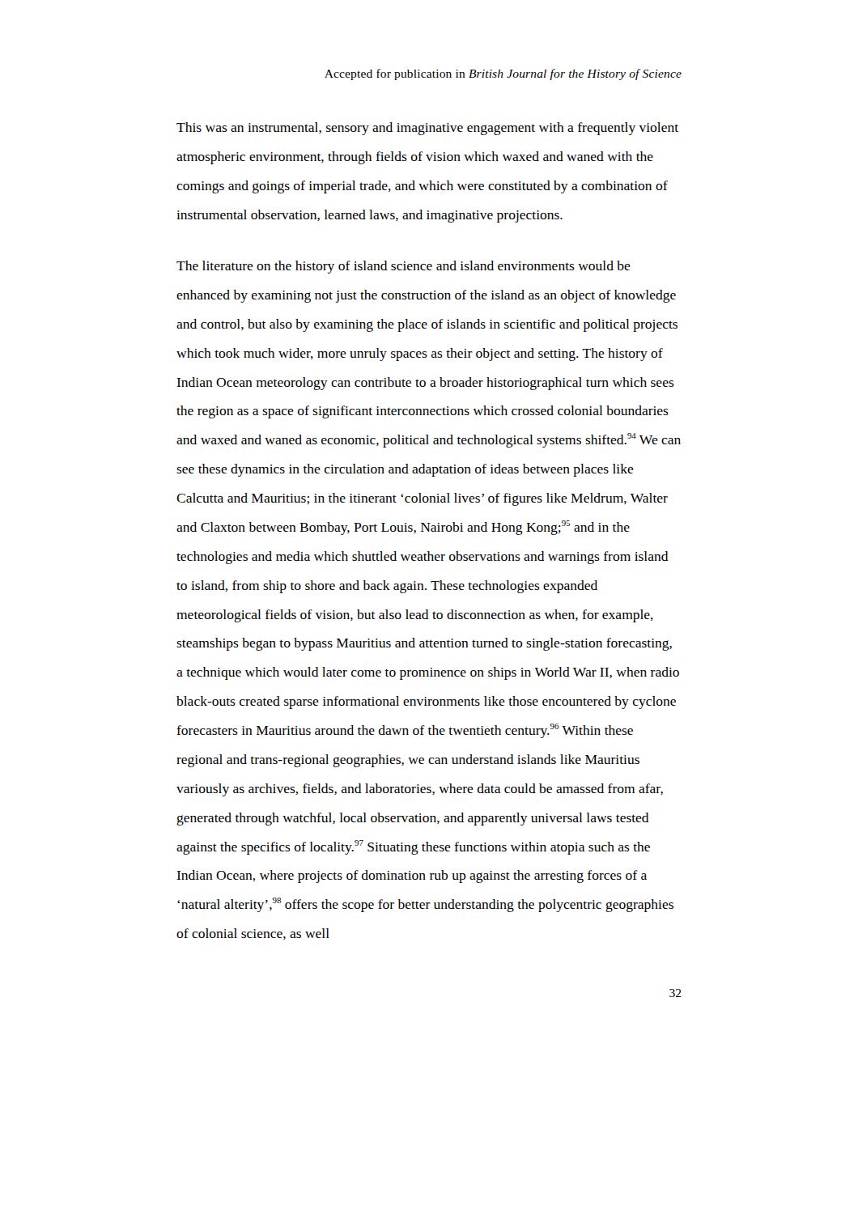Accepted for publication in British Journal for the History of Science
This was an instrumental, sensory and imaginative engagement with a frequently violent atmospheric environment, through fields of vision which waxed and waned with the comings and goings of imperial trade, and which were constituted by a combination of instrumental observation, learned laws, and imaginative projections.
The literature on the history of island science and island environments would be enhanced by examining not just the construction of the island as an object of knowledge and control, but also by examining the place of islands in scientific and political projects which took much wider, more unruly spaces as their object and setting. The history of Indian Ocean meteorology can contribute to a broader historiographical turn which sees the region as a space of significant interconnections which crossed colonial boundaries and waxed and waned as economic, political and technological systems shifted.94 We can see these dynamics in the circulation and adaptation of ideas between places like Calcutta and Mauritius; in the itinerant ‘colonial lives’ of figures like Meldrum, Walter and Claxton between Bombay, Port Louis, Nairobi and Hong Kong;95 and in the technologies and media which shuttled weather observations and warnings from island to island, from ship to shore and back again. These technologies expanded meteorological fields of vision, but also lead to disconnection as when, for example, steamships began to bypass Mauritius and attention turned to single-station forecasting, a technique which would later come to prominence on ships in World War II, when radio black-outs created sparse informational environments like those encountered by cyclone forecasters in Mauritius around the dawn of the twentieth century.96 Within these regional and trans-regional geographies, we can understand islands like Mauritius variously as archives, fields, and laboratories, where data could be amassed from afar, generated through watchful, local observation, and apparently universal laws tested against the specifics of locality.97 Situating these functions within atopia such as the Indian Ocean, where projects of domination rub up against the arresting forces of a ‘natural alterity’,98 offers the scope for better understanding the polycentric geographies of colonial science, as well
32